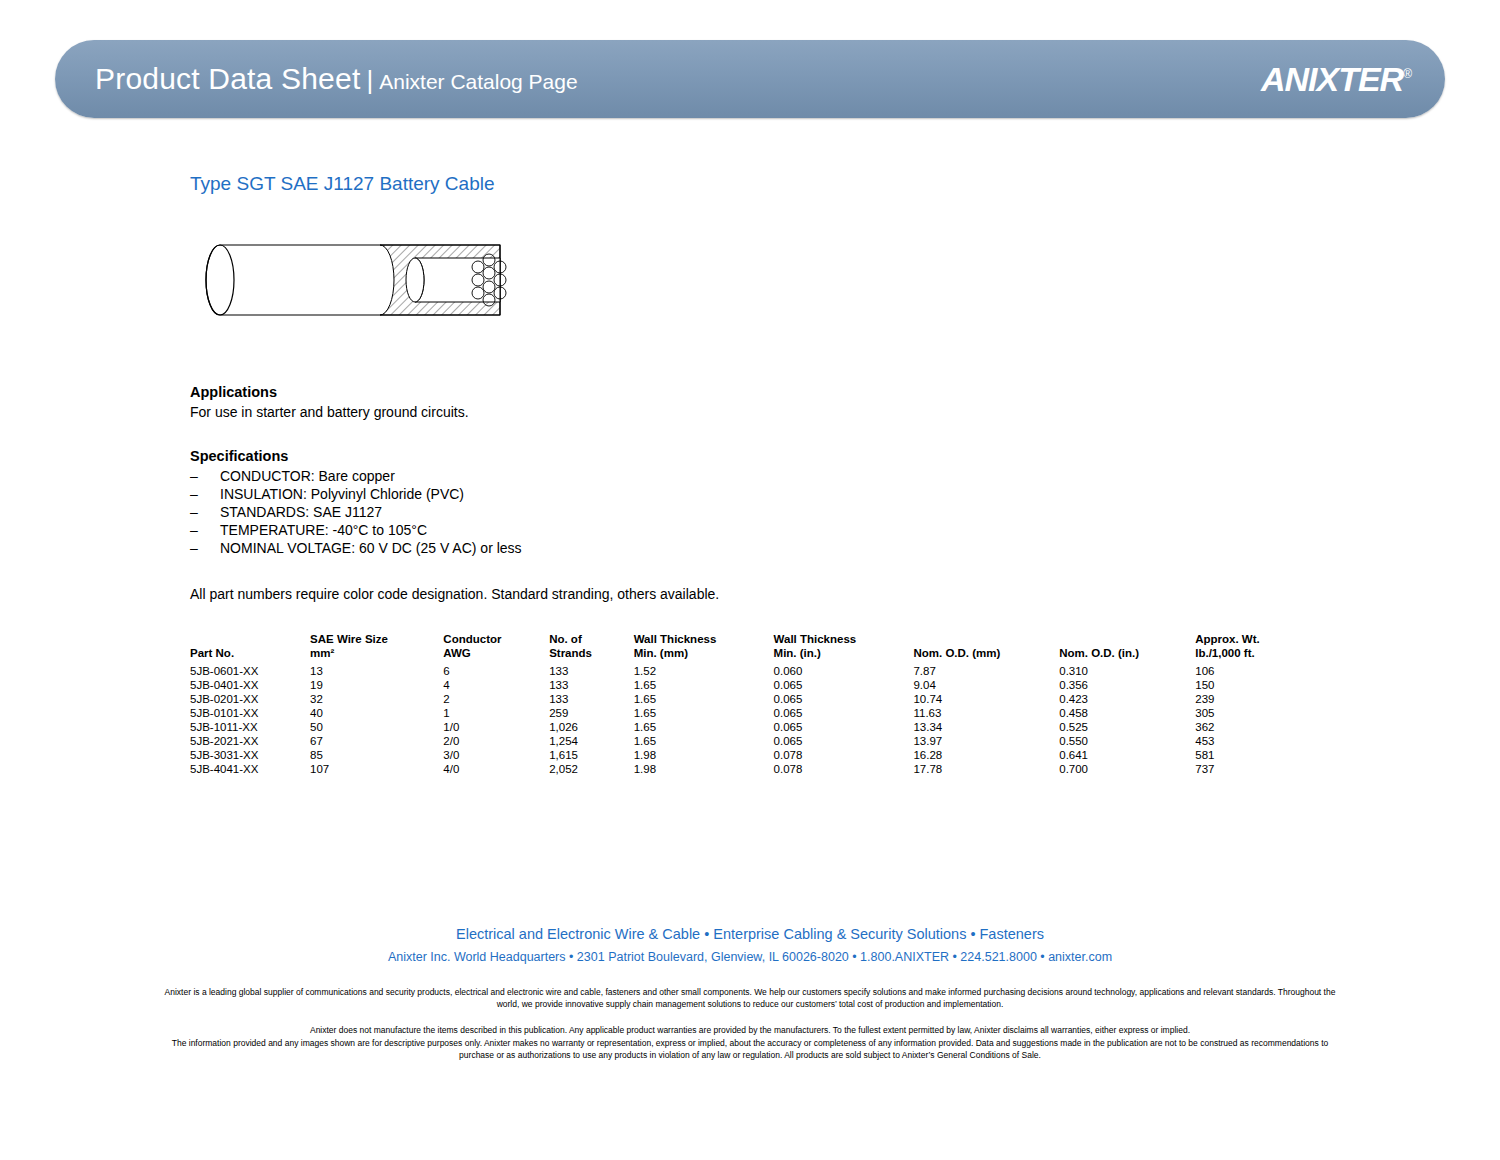Product Data Sheet|Anixter Catalog Page
ANIXTER®
Type SGT SAE J1127 Battery Cable
Applications
For use in starter and battery ground circuits.
Specifications
–CONDUCTOR: Bare copper
–INSULATION: Polyvinyl Chloride (PVC)
–STANDARDS: SAE J1127
–TEMPERATURE: -40°C to 105°C
–NOMINAL VOLTAGE: 60 V DC (25 V AC) or less
All part numbers require color code designation. Standard stranding, others available.
| Part No. | SAE Wire Size mm² | Conductor AWG | No. of Strands | Wall Thickness Min. (mm) | Wall Thickness Min. (in.) | Nom. O.D. (mm) | Nom. O.D. (in.) | Approx. Wt. lb./1,000 ft. |
| --- | --- | --- | --- | --- | --- | --- | --- | --- |
| 5JB-0601-XX | 13 | 6 | 133 | 1.52 | 0.060 | 7.87 | 0.310 | 106 |
| 5JB-0401-XX | 19 | 4 | 133 | 1.65 | 0.065 | 9.04 | 0.356 | 150 |
| 5JB-0201-XX | 32 | 2 | 133 | 1.65 | 0.065 | 10.74 | 0.423 | 239 |
| 5JB-0101-XX | 40 | 1 | 259 | 1.65 | 0.065 | 11.63 | 0.458 | 305 |
| 5JB-1011-XX | 50 | 1/0 | 1,026 | 1.65 | 0.065 | 13.34 | 0.525 | 362 |
| 5JB-2021-XX | 67 | 2/0 | 1,254 | 1.65 | 0.065 | 13.97 | 0.550 | 453 |
| 5JB-3031-XX | 85 | 3/0 | 1,615 | 1.98 | 0.078 | 16.28 | 0.641 | 581 |
| 5JB-4041-XX | 107 | 4/0 | 2,052 | 1.98 | 0.078 | 17.78 | 0.700 | 737 |
Electrical and Electronic Wire & Cable • Enterprise Cabling & Security Solutions • Fasteners
Anixter Inc. World Headquarters • 2301 Patriot Boulevard, Glenview, IL 60026-8020 • 1.800.ANIXTER • 224.521.8000 • anixter.com
Anixter is a leading global supplier of communications and security products, electrical and electronic wire and cable, fasteners and other small components. We help our customers specify solutions and make informed purchasing decisions around technology, applications and relevant standards. Throughout the world, we provide innovative supply chain management solutions to reduce our customers’ total cost of production and implementation.
Anixter does not manufacture the items described in this publication. Any applicable product warranties are provided by the manufacturers. To the fullest extent permitted by law, Anixter disclaims all warranties, either express or implied.
The information provided and any images shown are for descriptive purposes only. Anixter makes no warranty or representation, express or implied, about the accuracy or completeness of any information provided. Data and suggestions made in the publication are not to be construed as recommendations to purchase or as authorizations to use any products in violation of any law or regulation. All products are sold subject to Anixter’s General Conditions of Sale.